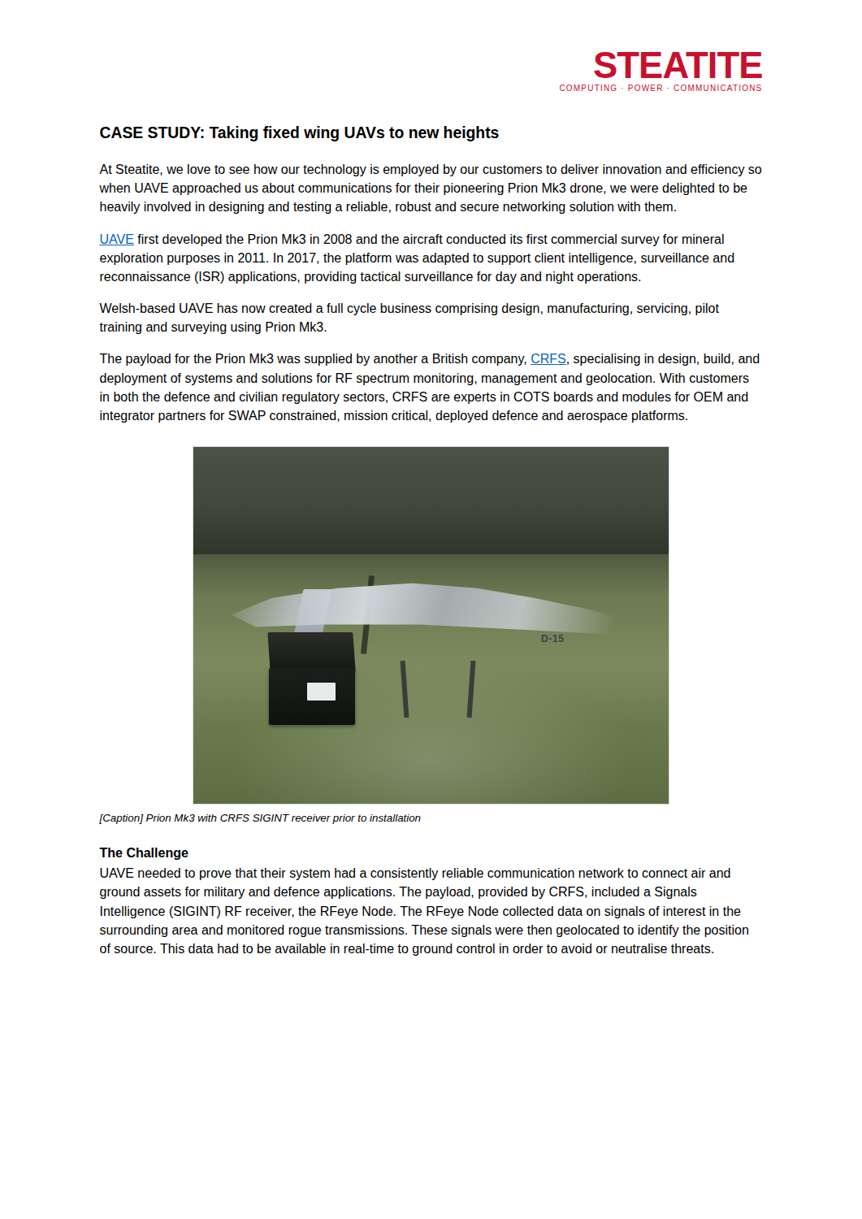STEATITE
COMPUTING · POWER · COMMUNICATIONS
CASE STUDY: Taking fixed wing UAVs to new heights
At Steatite, we love to see how our technology is employed by our customers to deliver innovation and efficiency so when UAVE approached us about communications for their pioneering Prion Mk3 drone, we were delighted to be heavily involved in designing and testing a reliable, robust and secure networking solution with them.
UAVE first developed the Prion Mk3 in 2008 and the aircraft conducted its first commercial survey for mineral exploration purposes in 2011. In 2017, the platform was adapted to support client intelligence, surveillance and reconnaissance (ISR) applications, providing tactical surveillance for day and night operations.
Welsh-based UAVE has now created a full cycle business comprising design, manufacturing, servicing, pilot training and surveying using Prion Mk3.
The payload for the Prion Mk3 was supplied by another a British company, CRFS, specialising in design, build, and deployment of systems and solutions for RF spectrum monitoring, management and geolocation. With customers in both the defence and civilian regulatory sectors, CRFS are experts in COTS boards and modules for OEM and integrator partners for SWAP constrained, mission critical, deployed defence and aerospace platforms.
D-15
[Caption] Prion Mk3 with CRFS SIGINT receiver prior to installation
The Challenge
UAVE needed to prove that their system had a consistently reliable communication network to connect air and ground assets for military and defence applications. The payload, provided by CRFS, included a Signals Intelligence (SIGINT) RF receiver, the RFeye Node. The RFeye Node collected data on signals of interest in the surrounding area and monitored rogue transmissions. These signals were then geolocated to identify the position of source. This data had to be available in real-time to ground control in order to avoid or neutralise threats.